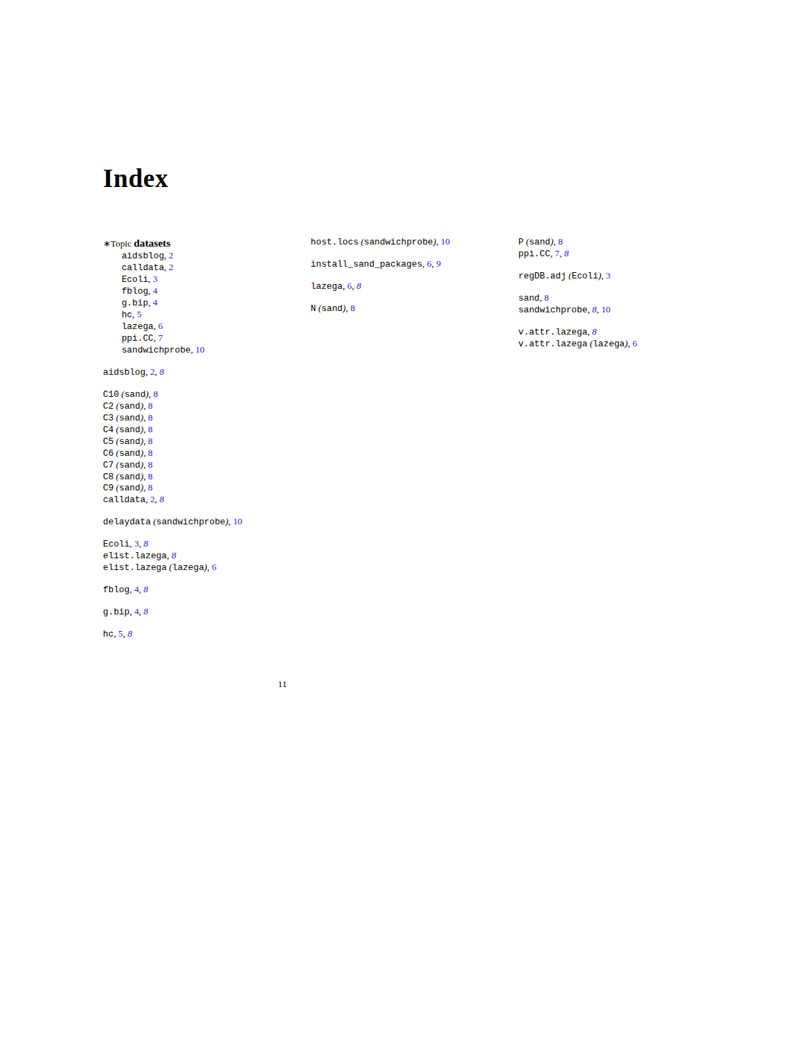Index
∗Topic datasets
aidsblog, 2
calldata, 2
Ecoli, 3
fblog, 4
g.bip, 4
hc, 5
lazega, 6
ppi.CC, 7
sandwichprobe, 10
aidsblog, 2, 8
C10 (sand), 8
C2 (sand), 8
C3 (sand), 8
C4 (sand), 8
C5 (sand), 8
C6 (sand), 8
C7 (sand), 8
C8 (sand), 8
C9 (sand), 8
calldata, 2, 8
delaydata (sandwichprobe), 10
Ecoli, 3, 8
elist.lazega, 8
elist.lazega (lazega), 6
fblog, 4, 8
g.bip, 4, 8
hc, 5, 8
host.locs (sandwichprobe), 10
install_sand_packages, 6, 9
lazega, 6, 8
N (sand), 8
P (sand), 8
ppi.CC, 7, 8
regDB.adj (Ecoli), 3
sand, 8
sandwichprobe, 8, 10
v.attr.lazega, 8
v.attr.lazega (lazega), 6
11